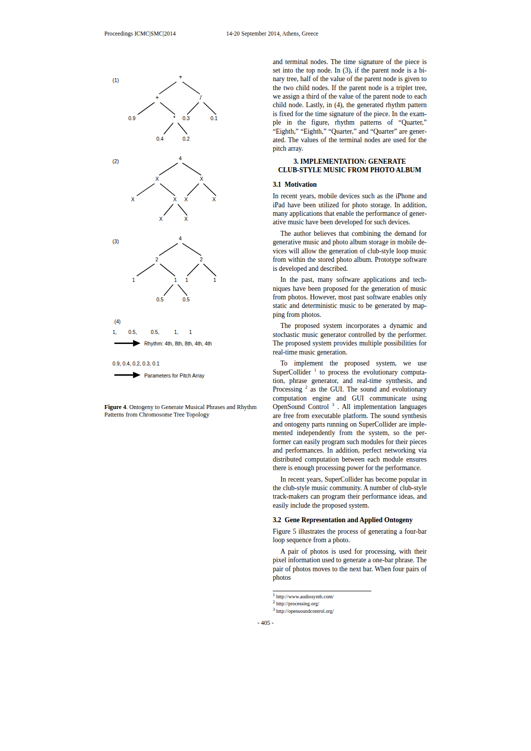Proceedings ICMC|SMC|201414-20 September 2014, Athens, Greece
(1) + + / 0.9 * 0.3 0.1 0.4 0.2 (2) 4 X X X X X X X X (3) 4 2 2 1 1 1 1 0.5 0.5 (4) 1, 0.5, 0.5, 1, 1 Rhythm: 4th, 8th, 8th, 4th, 4th 0.9, 0.4, 0.2, 0.3, 0.1 Parameters for Pitch Array
Figure 4. Ontogeny to Generate Musical Phrases and Rhythm Patterns from Chromosome Tree Topology
and terminal nodes. The time signature of the piece is set into the top node. In (3), if the parent node is a binary tree, half of the value of the parent node is given to the two child nodes. If the parent node is a triplet tree, we assign a third of the value of the parent node to each child node. Lastly, in (4), the generated rhythm pattern is fixed for the time signature of the piece. In the example in the figure, rhythm patterns of “Quarter,” “Eighth,” “Eighth,” “Quarter,” and “Quarter” are generated. The values of the terminal nodes are used for the pitch array.
3. Implementation: Generate
Club-Style Music from Photo Album
3.1 Motivation
In recent years, mobile devices such as the iPhone and iPad have been utilized for photo storage. In addition, many applications that enable the performance of generative music have been developed for such devices.
The author believes that combining the demand for generative music and photo album storage in mobile devices will allow the generation of club-style loop music from within the stored photo album. Prototype software is developed and described.
In the past, many software applications and techniques have been proposed for the generation of music from photos. However, most past software enables only static and deterministic music to be generated by mapping from photos.
The proposed system incorporates a dynamic and stochastic music generator controlled by the performer. The proposed system provides multiple possibilities for real-time music generation.
To implement the proposed system, we use SuperCollider 1 to process the evolutionary computation, phrase generator, and real-time synthesis, and Processing 2 as the GUI. The sound and evolutionary computation engine and GUI communicate using OpenSound Control 3 . All implementation languages are free from executable platform. The sound synthesis and ontogeny parts running on SuperCollider are implemented independently from the system, so the performer can easily program such modules for their pieces and performances. In addition, perfect networking via distributed computation between each module ensures there is enough processing power for the performance.
In recent years, SuperCollider has become popular in the club-style music community. A number of club-style track-makers can program their performance ideas, and easily include the proposed system.
3.2 Gene Representation and Applied Ontogeny
Figure 5 illustrates the process of generating a four-bar loop sequence from a photo.
A pair of photos is used for processing, with their pixel information used to generate a one-bar phrase. The pair of photos moves to the next bar. When four pairs of photos
1 http://www.audiosynth.com/
2 http://processing.org/
3 http://opensoundcontrol.org/
- 405 -